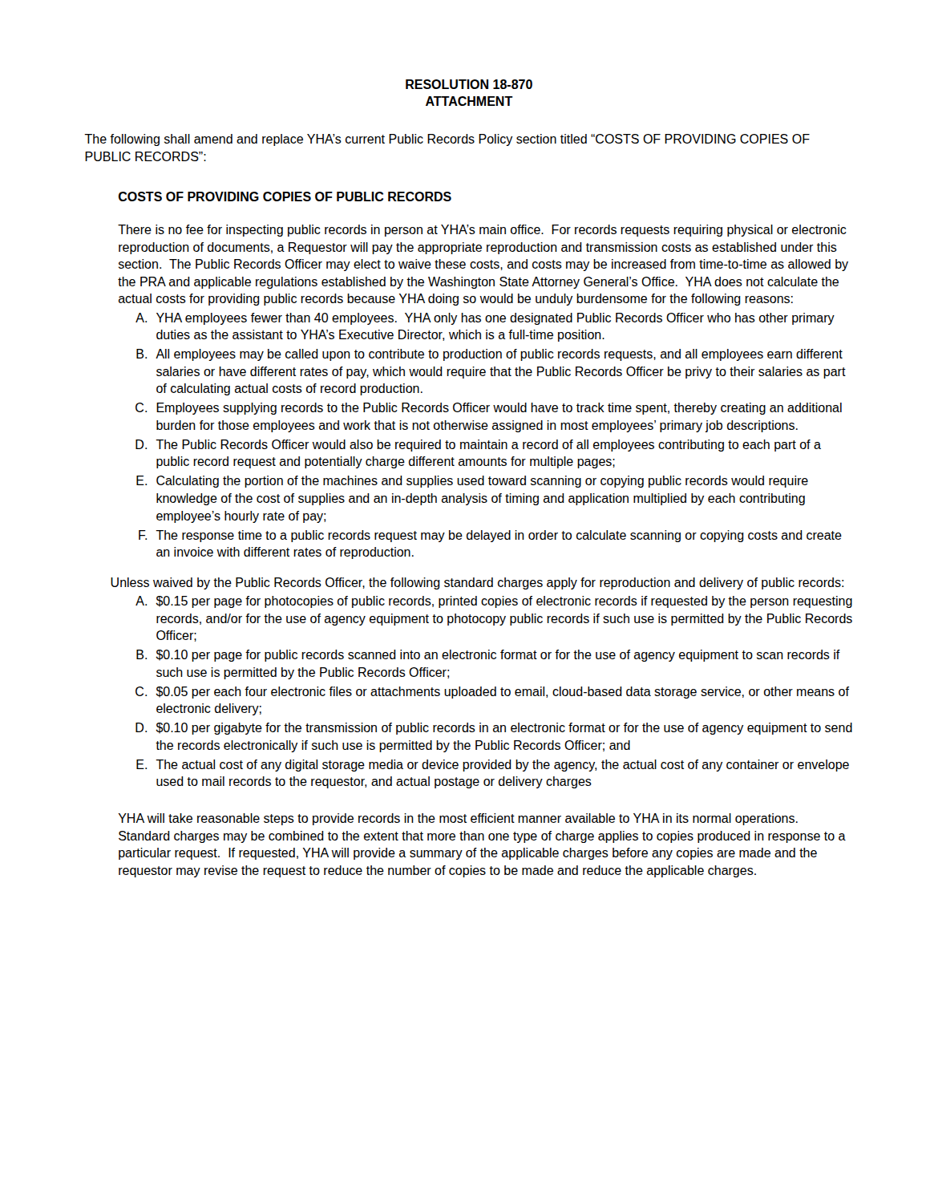RESOLUTION 18-870 ATTACHMENT
The following shall amend and replace YHA’s current Public Records Policy section titled “COSTS OF PROVIDING COPIES OF PUBLIC RECORDS”:
COSTS OF PROVIDING COPIES OF PUBLIC RECORDS
There is no fee for inspecting public records in person at YHA’s main office. For records requests requiring physical or electronic reproduction of documents, a Requestor will pay the appropriate reproduction and transmission costs as established under this section. The Public Records Officer may elect to waive these costs, and costs may be increased from time-to-time as allowed by the PRA and applicable regulations established by the Washington State Attorney General’s Office. YHA does not calculate the actual costs for providing public records because YHA doing so would be unduly burdensome for the following reasons:
YHA employees fewer than 40 employees. YHA only has one designated Public Records Officer who has other primary duties as the assistant to YHA’s Executive Director, which is a full-time position.
All employees may be called upon to contribute to production of public records requests, and all employees earn different salaries or have different rates of pay, which would require that the Public Records Officer be privy to their salaries as part of calculating actual costs of record production.
Employees supplying records to the Public Records Officer would have to track time spent, thereby creating an additional burden for those employees and work that is not otherwise assigned in most employees’ primary job descriptions.
The Public Records Officer would also be required to maintain a record of all employees contributing to each part of a public record request and potentially charge different amounts for multiple pages;
Calculating the portion of the machines and supplies used toward scanning or copying public records would require knowledge of the cost of supplies and an in-depth analysis of timing and application multiplied by each contributing employee’s hourly rate of pay;
The response time to a public records request may be delayed in order to calculate scanning or copying costs and create an invoice with different rates of reproduction.
Unless waived by the Public Records Officer, the following standard charges apply for reproduction and delivery of public records:
$0.15 per page for photocopies of public records, printed copies of electronic records if requested by the person requesting records, and/or for the use of agency equipment to photocopy public records if such use is permitted by the Public Records Officer;
$0.10 per page for public records scanned into an electronic format or for the use of agency equipment to scan records if such use is permitted by the Public Records Officer;
$0.05 per each four electronic files or attachments uploaded to email, cloud-based data storage service, or other means of electronic delivery;
$0.10 per gigabyte for the transmission of public records in an electronic format or for the use of agency equipment to send the records electronically if such use is permitted by the Public Records Officer; and
The actual cost of any digital storage media or device provided by the agency, the actual cost of any container or envelope used to mail records to the requestor, and actual postage or delivery charges
YHA will take reasonable steps to provide records in the most efficient manner available to YHA in its normal operations. Standard charges may be combined to the extent that more than one type of charge applies to copies produced in response to a particular request. If requested, YHA will provide a summary of the applicable charges before any copies are made and the requestor may revise the request to reduce the number of copies to be made and reduce the applicable charges.